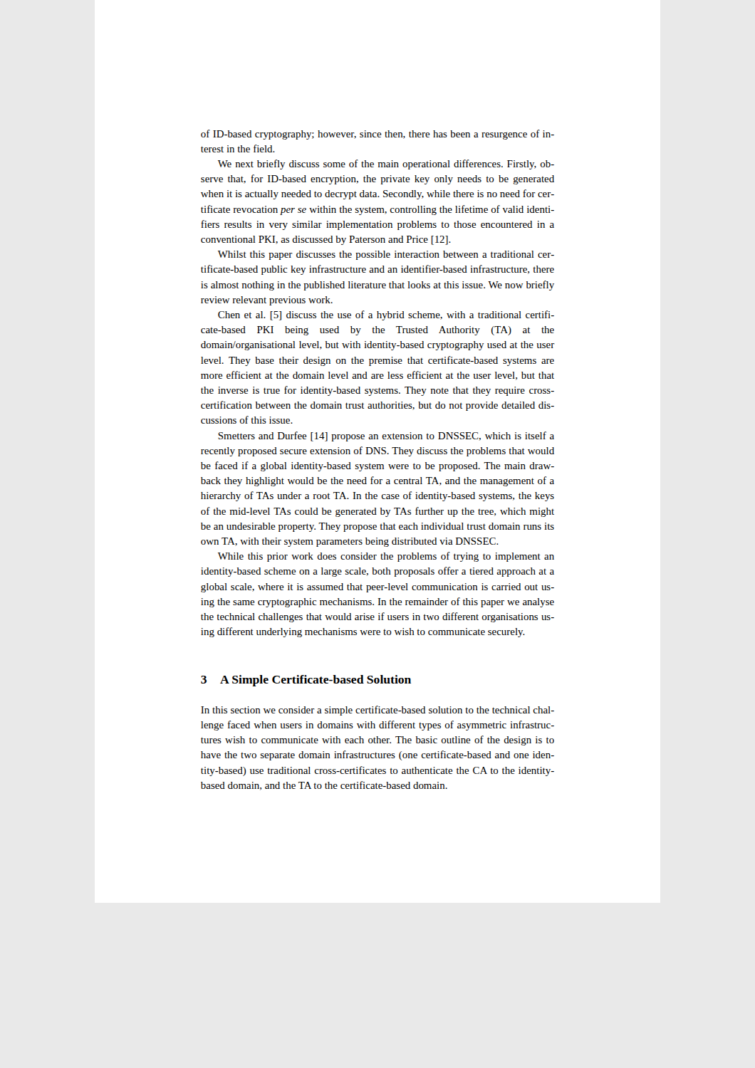of ID-based cryptography; however, since then, there has been a resurgence of interest in the field.
We next briefly discuss some of the main operational differences. Firstly, observe that, for ID-based encryption, the private key only needs to be generated when it is actually needed to decrypt data. Secondly, while there is no need for certificate revocation per se within the system, controlling the lifetime of valid identifiers results in very similar implementation problems to those encountered in a conventional PKI, as discussed by Paterson and Price [12].
Whilst this paper discusses the possible interaction between a traditional certificate-based public key infrastructure and an identifier-based infrastructure, there is almost nothing in the published literature that looks at this issue. We now briefly review relevant previous work.
Chen et al. [5] discuss the use of a hybrid scheme, with a traditional certificate-based PKI being used by the Trusted Authority (TA) at the domain/organisational level, but with identity-based cryptography used at the user level. They base their design on the premise that certificate-based systems are more efficient at the domain level and are less efficient at the user level, but that the inverse is true for identity-based systems. They note that they require cross-certification between the domain trust authorities, but do not provide detailed discussions of this issue.
Smetters and Durfee [14] propose an extension to DNSSEC, which is itself a recently proposed secure extension of DNS. They discuss the problems that would be faced if a global identity-based system were to be proposed. The main drawback they highlight would be the need for a central TA, and the management of a hierarchy of TAs under a root TA. In the case of identity-based systems, the keys of the mid-level TAs could be generated by TAs further up the tree, which might be an undesirable property. They propose that each individual trust domain runs its own TA, with their system parameters being distributed via DNSSEC.
While this prior work does consider the problems of trying to implement an identity-based scheme on a large scale, both proposals offer a tiered approach at a global scale, where it is assumed that peer-level communication is carried out using the same cryptographic mechanisms. In the remainder of this paper we analyse the technical challenges that would arise if users in two different organisations using different underlying mechanisms were to wish to communicate securely.
3 A Simple Certificate-based Solution
In this section we consider a simple certificate-based solution to the technical challenge faced when users in domains with different types of asymmetric infrastructures wish to communicate with each other. The basic outline of the design is to have the two separate domain infrastructures (one certificate-based and one identity-based) use traditional cross-certificates to authenticate the CA to the identity-based domain, and the TA to the certificate-based domain.